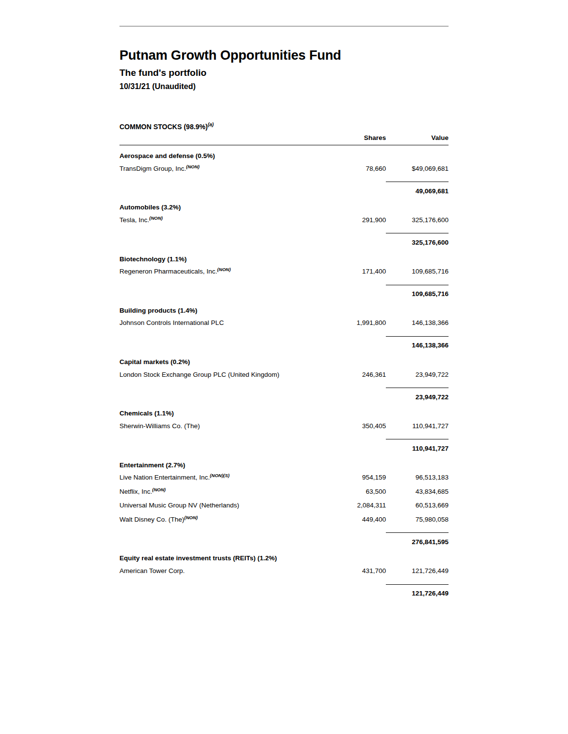Putnam Growth Opportunities Fund
The fund's portfolio
10/31/21 (Unaudited)
COMMON STOCKS (98.9%)(a)
| | Shares | Value |
| --- | --- | --- |
| Aerospace and defense (0.5%) |
| TransDigm Group, Inc. (NON) | 78,660 | $49,069,681 |
| | | 49,069,681 |
| Automobiles (3.2%) |
| Tesla, Inc. (NON) | 291,900 | 325,176,600 |
| | | 325,176,600 |
| Biotechnology (1.1%) |
| Regeneron Pharmaceuticals, Inc. (NON) | 171,400 | 109,685,716 |
| | | 109,685,716 |
| Building products (1.4%) |
| Johnson Controls International PLC | 1,991,800 | 146,138,366 |
| | | 146,138,366 |
| Capital markets (0.2%) |
| London Stock Exchange Group PLC (United Kingdom) | 246,361 | 23,949,722 |
| | | 23,949,722 |
| Chemicals (1.1%) |
| Sherwin-Williams Co. (The) | 350,405 | 110,941,727 |
| | | 110,941,727 |
| Entertainment (2.7%) |
| Live Nation Entertainment, Inc. (NON)(S) | 954,159 | 96,513,183 |
| Netflix, Inc. (NON) | 63,500 | 43,834,685 |
| Universal Music Group NV (Netherlands) | 2,084,311 | 60,513,669 |
| Walt Disney Co. (The) (NON) | 449,400 | 75,980,058 |
| | | 276,841,595 |
| Equity real estate investment trusts (REITs) (1.2%) |
| American Tower Corp. | 431,700 | 121,726,449 |
| | | 121,726,449 |